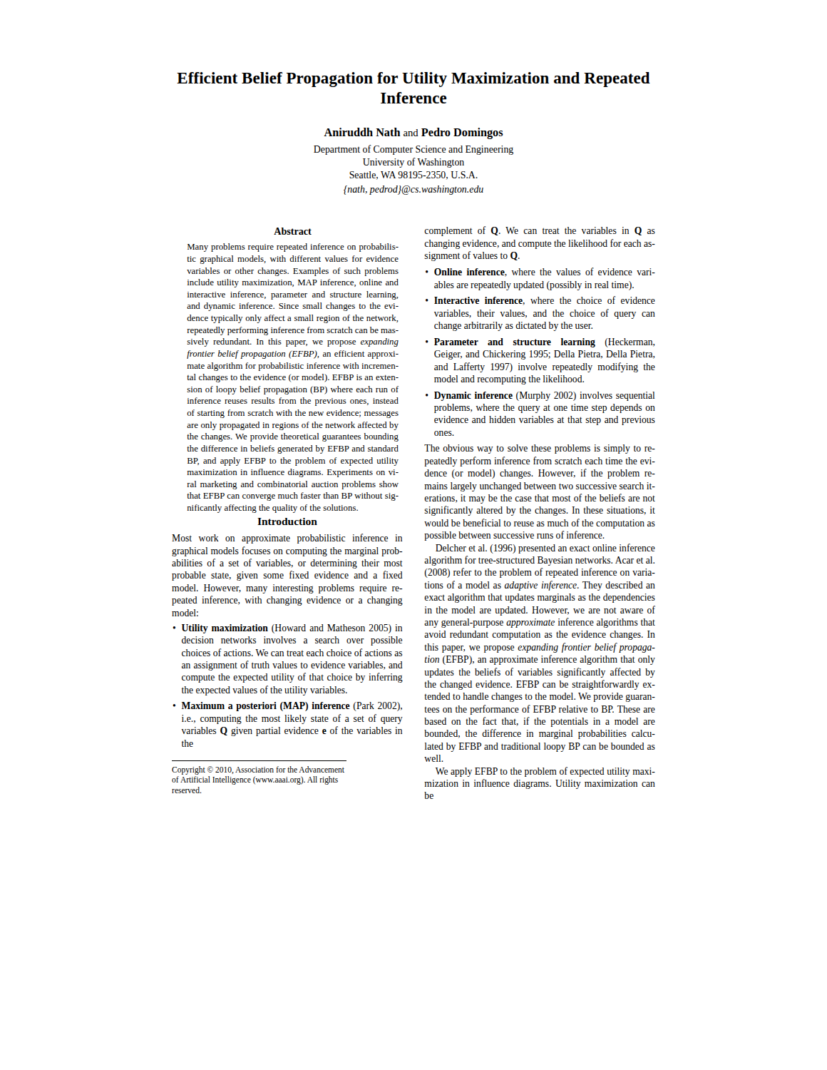Efficient Belief Propagation for Utility Maximization and Repeated Inference
Aniruddh Nath and Pedro Domingos
Department of Computer Science and Engineering
University of Washington
Seattle, WA 98195-2350, U.S.A.
{nath, pedrod}@cs.washington.edu
Abstract
Many problems require repeated inference on probabilistic graphical models, with different values for evidence variables or other changes. Examples of such problems include utility maximization, MAP inference, online and interactive inference, parameter and structure learning, and dynamic inference. Since small changes to the evidence typically only affect a small region of the network, repeatedly performing inference from scratch can be massively redundant. In this paper, we propose expanding frontier belief propagation (EFBP), an efficient approximate algorithm for probabilistic inference with incremental changes to the evidence (or model). EFBP is an extension of loopy belief propagation (BP) where each run of inference reuses results from the previous ones, instead of starting from scratch with the new evidence; messages are only propagated in regions of the network affected by the changes. We provide theoretical guarantees bounding the difference in beliefs generated by EFBP and standard BP, and apply EFBP to the problem of expected utility maximization in influence diagrams. Experiments on viral marketing and combinatorial auction problems show that EFBP can converge much faster than BP without significantly affecting the quality of the solutions.
Introduction
Most work on approximate probabilistic inference in graphical models focuses on computing the marginal probabilities of a set of variables, or determining their most probable state, given some fixed evidence and a fixed model. However, many interesting problems require repeated inference, with changing evidence or a changing model:
Utility maximization (Howard and Matheson 2005) in decision networks involves a search over possible choices of actions. We can treat each choice of actions as an assignment of truth values to evidence variables, and compute the expected utility of that choice by inferring the expected values of the utility variables.
Maximum a posteriori (MAP) inference (Park 2002), i.e., computing the most likely state of a set of query variables Q given partial evidence e of the variables in the
Copyright © 2010, Association for the Advancement of Artificial Intelligence (www.aaai.org). All rights reserved.
complement of Q. We can treat the variables in Q as changing evidence, and compute the likelihood for each assignment of values to Q.
Online inference, where the values of evidence variables are repeatedly updated (possibly in real time).
Interactive inference, where the choice of evidence variables, their values, and the choice of query can change arbitrarily as dictated by the user.
Parameter and structure learning (Heckerman, Geiger, and Chickering 1995; Della Pietra, Della Pietra, and Lafferty 1997) involve repeatedly modifying the model and recomputing the likelihood.
Dynamic inference (Murphy 2002) involves sequential problems, where the query at one time step depends on evidence and hidden variables at that step and previous ones.
The obvious way to solve these problems is simply to repeatedly perform inference from scratch each time the evidence (or model) changes. However, if the problem remains largely unchanged between two successive search iterations, it may be the case that most of the beliefs are not significantly altered by the changes. In these situations, it would be beneficial to reuse as much of the computation as possible between successive runs of inference.
Delcher et al. (1996) presented an exact online inference algorithm for tree-structured Bayesian networks. Acar et al. (2008) refer to the problem of repeated inference on variations of a model as adaptive inference. They described an exact algorithm that updates marginals as the dependencies in the model are updated. However, we are not aware of any general-purpose approximate inference algorithms that avoid redundant computation as the evidence changes. In this paper, we propose expanding frontier belief propagation (EFBP), an approximate inference algorithm that only updates the beliefs of variables significantly affected by the changed evidence. EFBP can be straightforwardly extended to handle changes to the model. We provide guarantees on the performance of EFBP relative to BP. These are based on the fact that, if the potentials in a model are bounded, the difference in marginal probabilities calculated by EFBP and traditional loopy BP can be bounded as well.
We apply EFBP to the problem of expected utility maximization in influence diagrams. Utility maximization can be